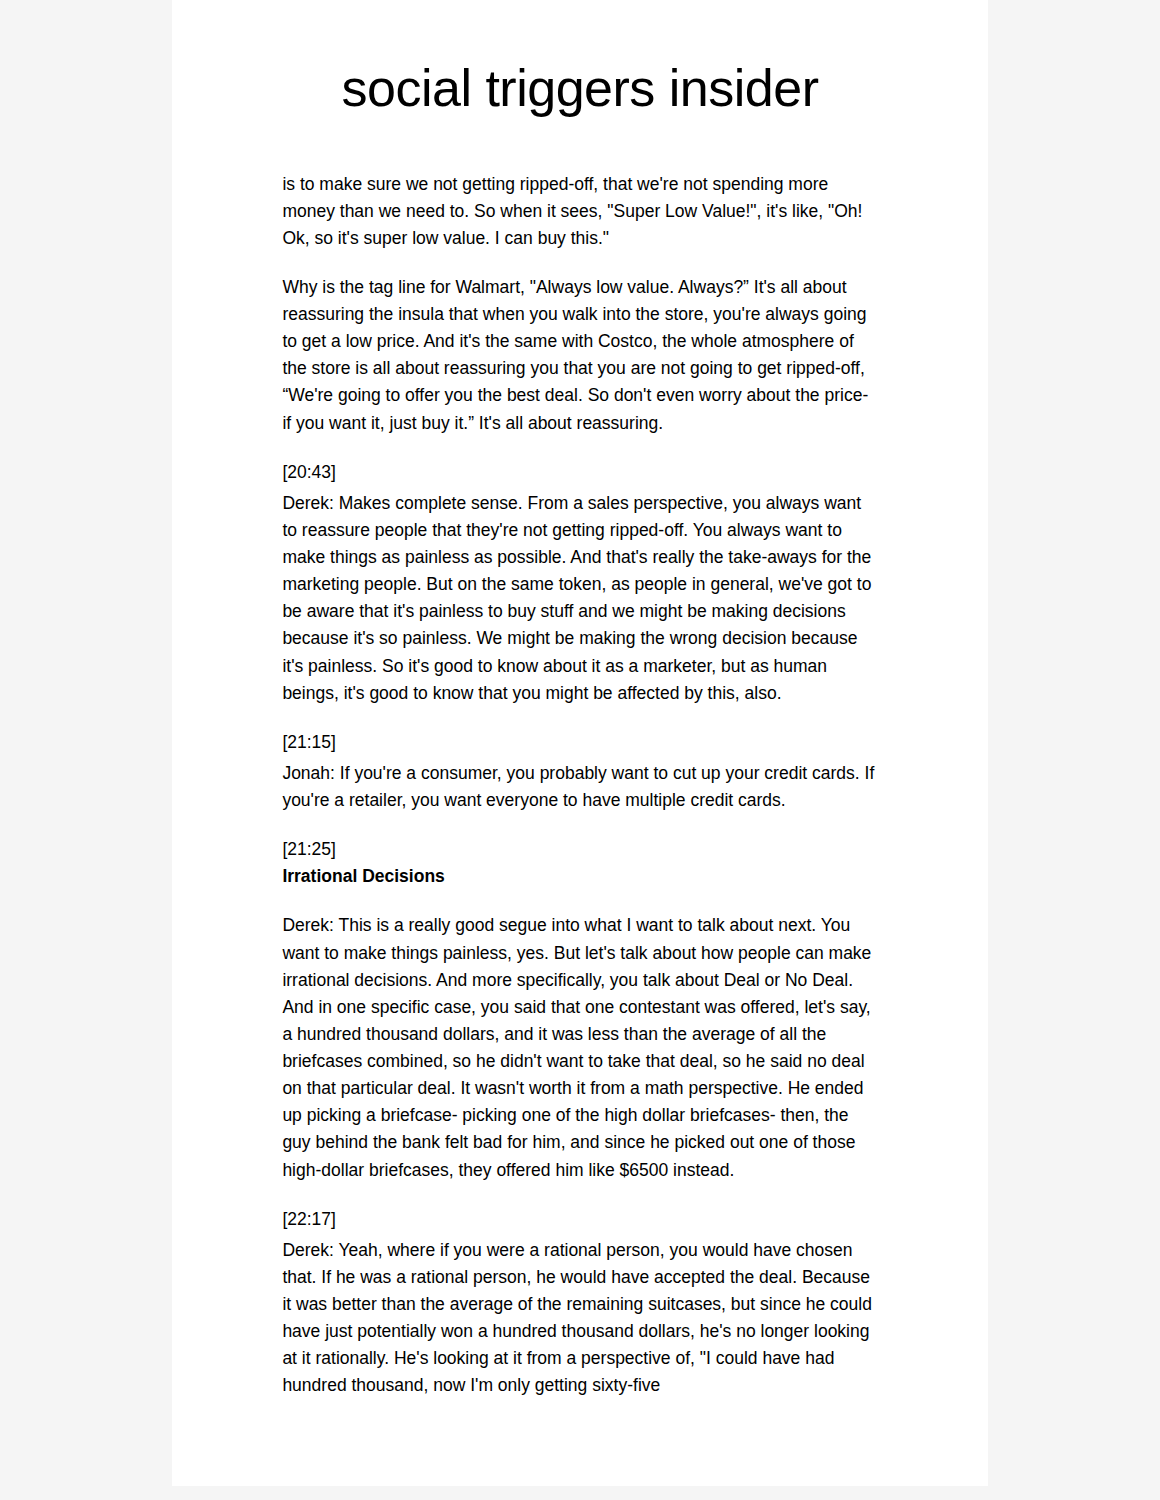social triggers insider
is to make sure we not getting ripped-off, that we're not spending more money than we need to. So when it sees, "Super Low Value!", it's like, "Oh! Ok, so it's super low value. I can buy this."
Why is the tag line for Walmart, "Always low value. Always?” It's all about reassuring the insula that when you walk into the store, you're always going to get a low price. And it's the same with Costco, the whole atmosphere of the store is all about reassuring you that you are not going to get ripped-off, “We're going to offer you the best deal. So don't even worry about the price- if you want it, just buy it.” It's all about reassuring.
[20:43]
Derek: Makes complete sense. From a sales perspective, you always want to reassure people that they're not getting ripped-off. You always want to make things as painless as possible. And that's really the take-aways for the marketing people. But on the same token, as people in general, we've got to be aware that it's painless to buy stuff and we might be making decisions because it's so painless. We might be making the wrong decision because it's painless. So it's good to know about it as a marketer, but as human beings, it's good to know that you might be affected by this, also.
[21:15]
Jonah: If you're a consumer, you probably want to cut up your credit cards. If you're a retailer, you want everyone to have multiple credit cards.
[21:25]
Irrational Decisions
Derek: This is a really good segue into what I want to talk about next. You want to make things painless, yes. But let's talk about how people can make irrational decisions. And more specifically, you talk about Deal or No Deal. And in one specific case, you said that one contestant was offered, let's say, a hundred thousand dollars, and it was less than the average of all the briefcases combined, so he didn't want to take that deal, so he said no deal on that particular deal. It wasn't worth it from a math perspective. He ended up picking a briefcase- picking one of the high dollar briefcases- then, the guy behind the bank felt bad for him, and since he picked out one of those high-dollar briefcases, they offered him like $6500 instead.
[22:17]
Derek: Yeah, where if you were a rational person, you would have chosen that. If he was a rational person, he would have accepted the deal. Because it was better than the average of the remaining suitcases, but since he could have just potentially won a hundred thousand dollars, he's no longer looking at it rationally. He's looking at it from a perspective of, "I could have had hundred thousand, now I'm only getting sixty-five